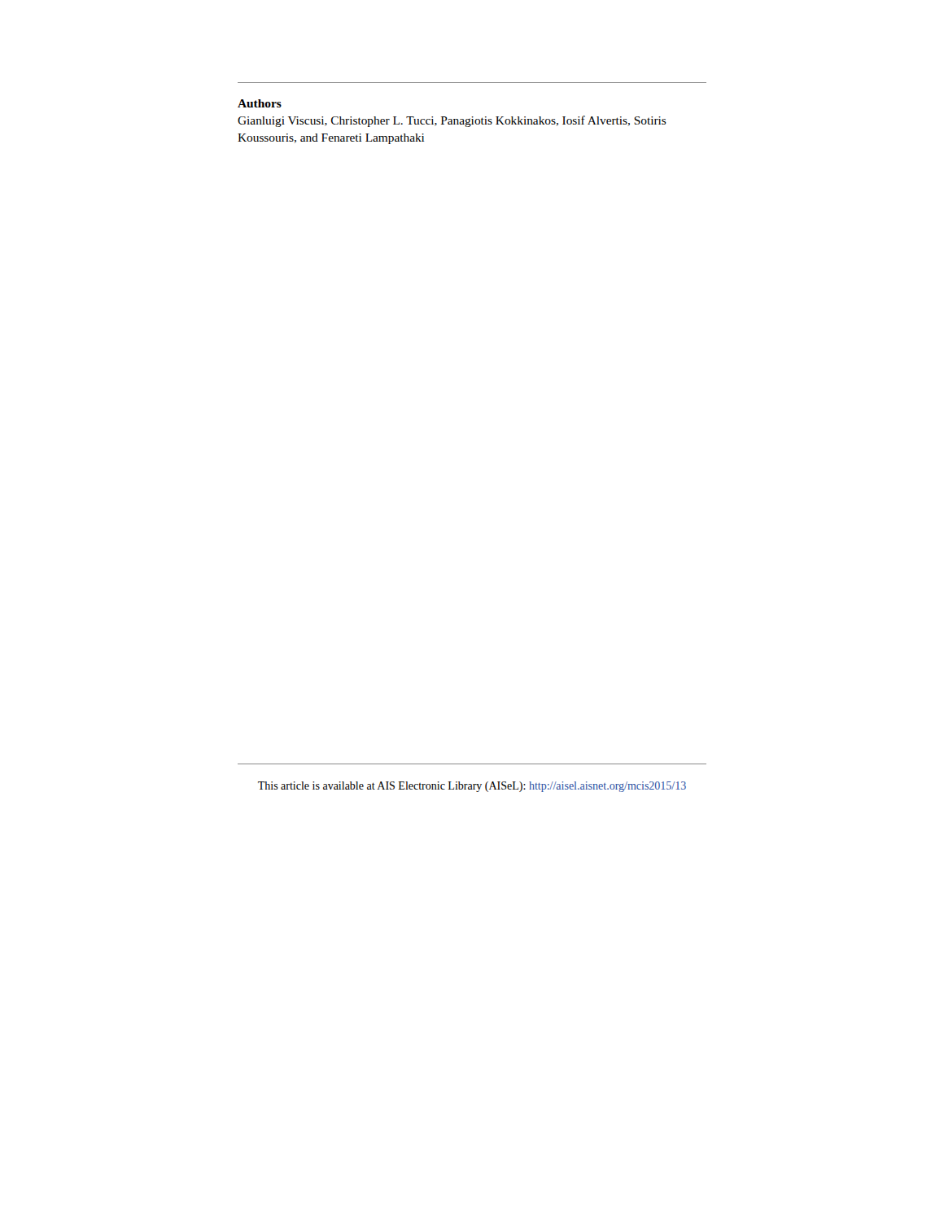Authors
Gianluigi Viscusi, Christopher L. Tucci, Panagiotis Kokkinakos, Iosif Alvertis, Sotiris Koussouris, and Fenareti Lampathaki
This article is available at AIS Electronic Library (AISeL): http://aisel.aisnet.org/mcis2015/13